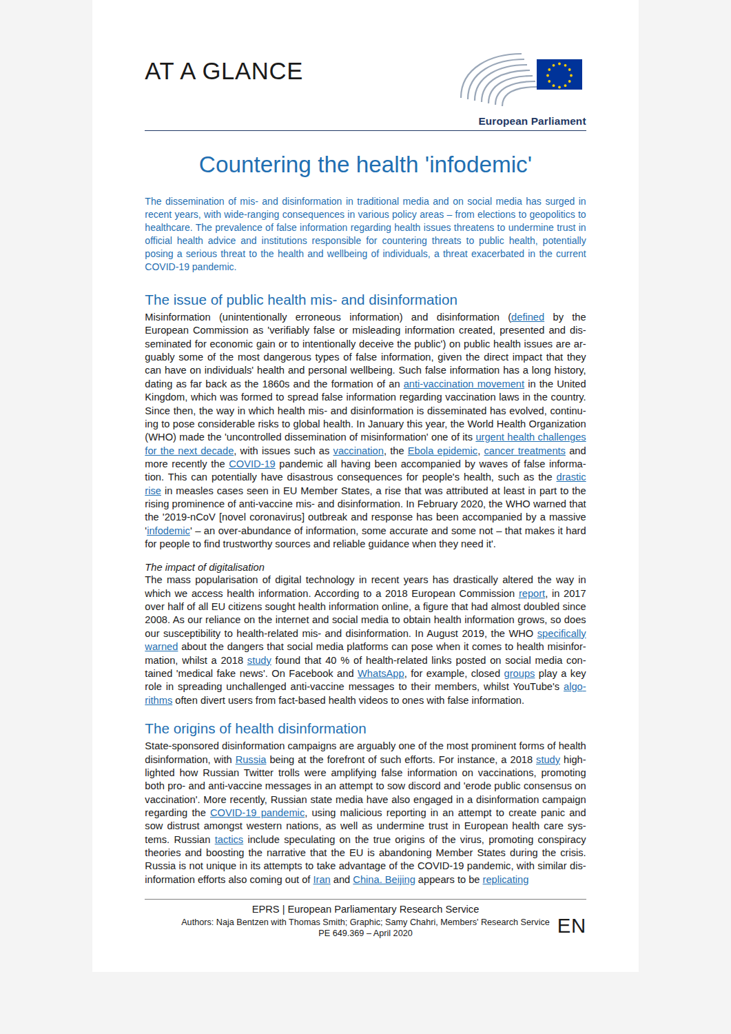AT A GLANCE
European Parliament
Countering the health 'infodemic'
The dissemination of mis- and disinformation in traditional media and on social media has surged in recent years, with wide-ranging consequences in various policy areas – from elections to geopolitics to healthcare. The prevalence of false information regarding health issues threatens to undermine trust in official health advice and institutions responsible for countering threats to public health, potentially posing a serious threat to the health and wellbeing of individuals, a threat exacerbated in the current COVID-19 pandemic.
The issue of public health mis- and disinformation
Misinformation (unintentionally erroneous information) and disinformation (defined by the European Commission as 'verifiably false or misleading information created, presented and disseminated for economic gain or to intentionally deceive the public') on public health issues are arguably some of the most dangerous types of false information, given the direct impact that they can have on individuals' health and personal wellbeing. Such false information has a long history, dating as far back as the 1860s and the formation of an anti-vaccination movement in the United Kingdom, which was formed to spread false information regarding vaccination laws in the country. Since then, the way in which health mis- and disinformation is disseminated has evolved, continuing to pose considerable risks to global health. In January this year, the World Health Organization (WHO) made the 'uncontrolled dissemination of misinformation' one of its urgent health challenges for the next decade, with issues such as vaccination, the Ebola epidemic, cancer treatments and more recently the COVID-19 pandemic all having been accompanied by waves of false information. This can potentially have disastrous consequences for people's health, such as the drastic rise in measles cases seen in EU Member States, a rise that was attributed at least in part to the rising prominence of anti-vaccine mis- and disinformation. In February 2020, the WHO warned that the '2019-nCoV [novel coronavirus] outbreak and response has been accompanied by a massive 'infodemic' – an over-abundance of information, some accurate and some not – that makes it hard for people to find trustworthy sources and reliable guidance when they need it'.
The impact of digitalisation
The mass popularisation of digital technology in recent years has drastically altered the way in which we access health information. According to a 2018 European Commission report, in 2017 over half of all EU citizens sought health information online, a figure that had almost doubled since 2008. As our reliance on the internet and social media to obtain health information grows, so does our susceptibility to health-related mis- and disinformation. In August 2019, the WHO specifically warned about the dangers that social media platforms can pose when it comes to health misinformation, whilst a 2018 study found that 40 % of health-related links posted on social media contained 'medical fake news'. On Facebook and WhatsApp, for example, closed groups play a key role in spreading unchallenged anti-vaccine messages to their members, whilst YouTube's algorithms often divert users from fact-based health videos to ones with false information.
The origins of health disinformation
State-sponsored disinformation campaigns are arguably one of the most prominent forms of health disinformation, with Russia being at the forefront of such efforts. For instance, a 2018 study highlighted how Russian Twitter trolls were amplifying false information on vaccinations, promoting both pro- and anti-vaccine messages in an attempt to sow discord and 'erode public consensus on vaccination'. More recently, Russian state media have also engaged in a disinformation campaign regarding the COVID-19 pandemic, using malicious reporting in an attempt to create panic and sow distrust amongst western nations, as well as undermine trust in European health care systems. Russian tactics include speculating on the true origins of the virus, promoting conspiracy theories and boosting the narrative that the EU is abandoning Member States during the crisis. Russia is not unique in its attempts to take advantage of the COVID-19 pandemic, with similar disinformation efforts also coming out of Iran and China. Beijing appears to be replicating
EPRS | European Parliamentary Research Service
Authors: Naja Bentzen with Thomas Smith; Graphic; Samy Chahri, Members' Research Service
PE 649.369 – April 2020
EN